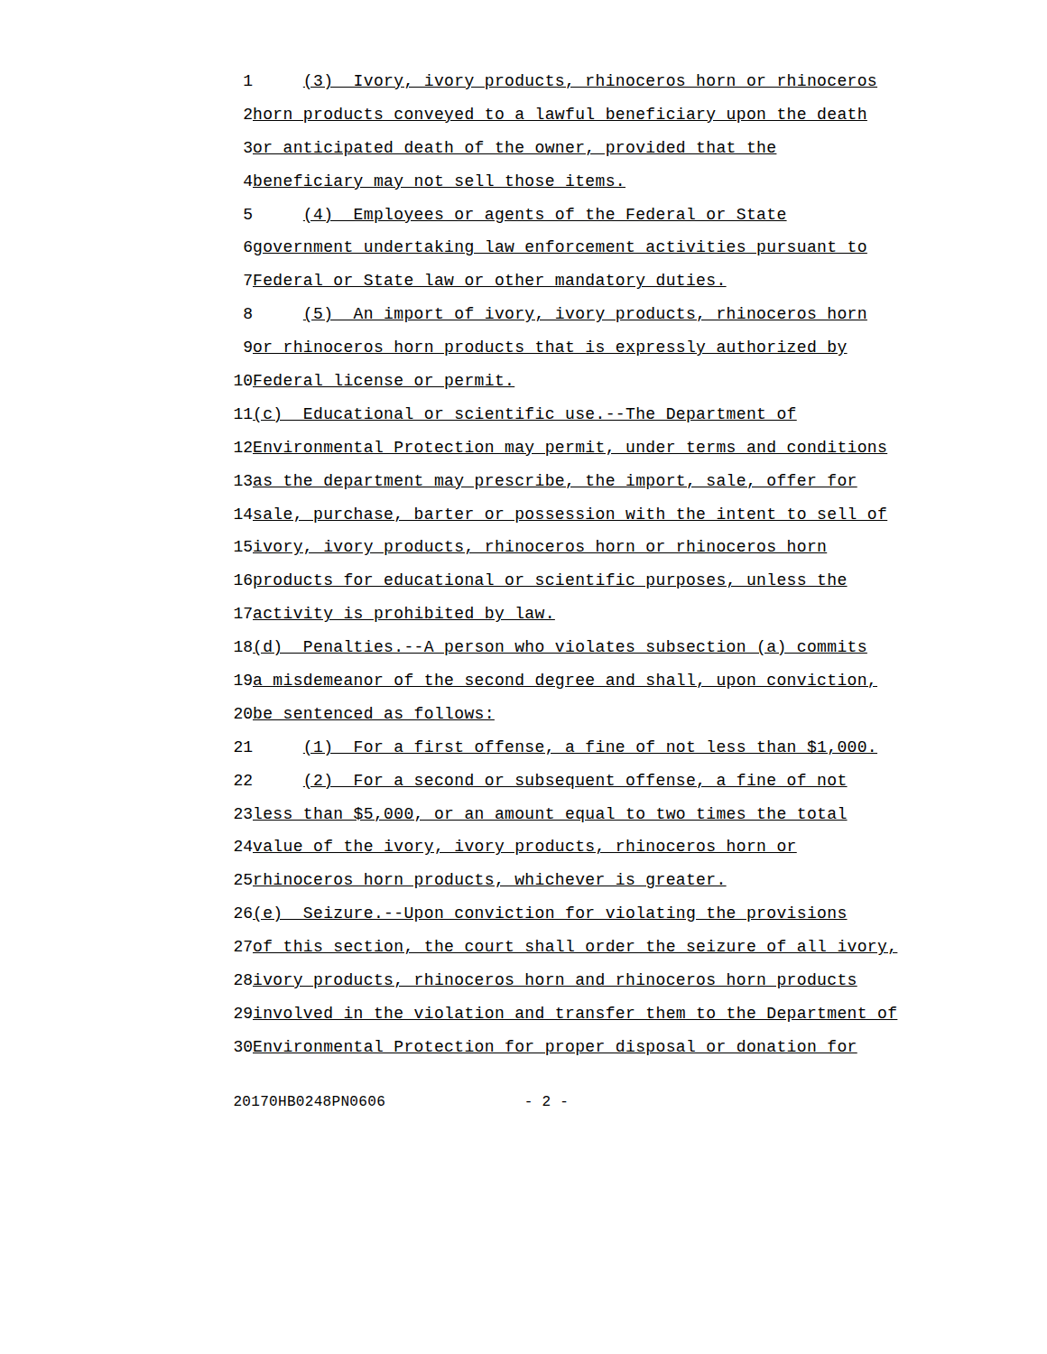| 1 | (3) Ivory, ivory products, rhinoceros horn or rhinoceros |
| 2 | horn products conveyed to a lawful beneficiary upon the death |
| 3 | or anticipated death of the owner, provided that the |
| 4 | beneficiary may not sell those items. |
| 5 | (4) Employees or agents of the Federal or State |
| 6 | government undertaking law enforcement activities pursuant to |
| 7 | Federal or State law or other mandatory duties. |
| 8 | (5) An import of ivory, ivory products, rhinoceros horn |
| 9 | or rhinoceros horn products that is expressly authorized by |
| 10 | Federal license or permit. |
| 11 | (c) Educational or scientific use.--The Department of |
| 12 | Environmental Protection may permit, under terms and conditions |
| 13 | as the department may prescribe, the import, sale, offer for |
| 14 | sale, purchase, barter or possession with the intent to sell of |
| 15 | ivory, ivory products, rhinoceros horn or rhinoceros horn |
| 16 | products for educational or scientific purposes, unless the |
| 17 | activity is prohibited by law. |
| 18 | (d) Penalties.--A person who violates subsection (a) commits |
| 19 | a misdemeanor of the second degree and shall, upon conviction, |
| 20 | be sentenced as follows: |
| 21 | (1) For a first offense, a fine of not less than $1,000. |
| 22 | (2) For a second or subsequent offense, a fine of not |
| 23 | less than $5,000, or an amount equal to two times the total |
| 24 | value of the ivory, ivory products, rhinoceros horn or |
| 25 | rhinoceros horn products, whichever is greater. |
| 26 | (e) Seizure.--Upon conviction for violating the provisions |
| 27 | of this section, the court shall order the seizure of all ivory, |
| 28 | ivory products, rhinoceros horn and rhinoceros horn products |
| 29 | involved in the violation and transfer them to the Department of |
| 30 | Environmental Protection for proper disposal or donation for |
20170HB0248PN0606- 2 -